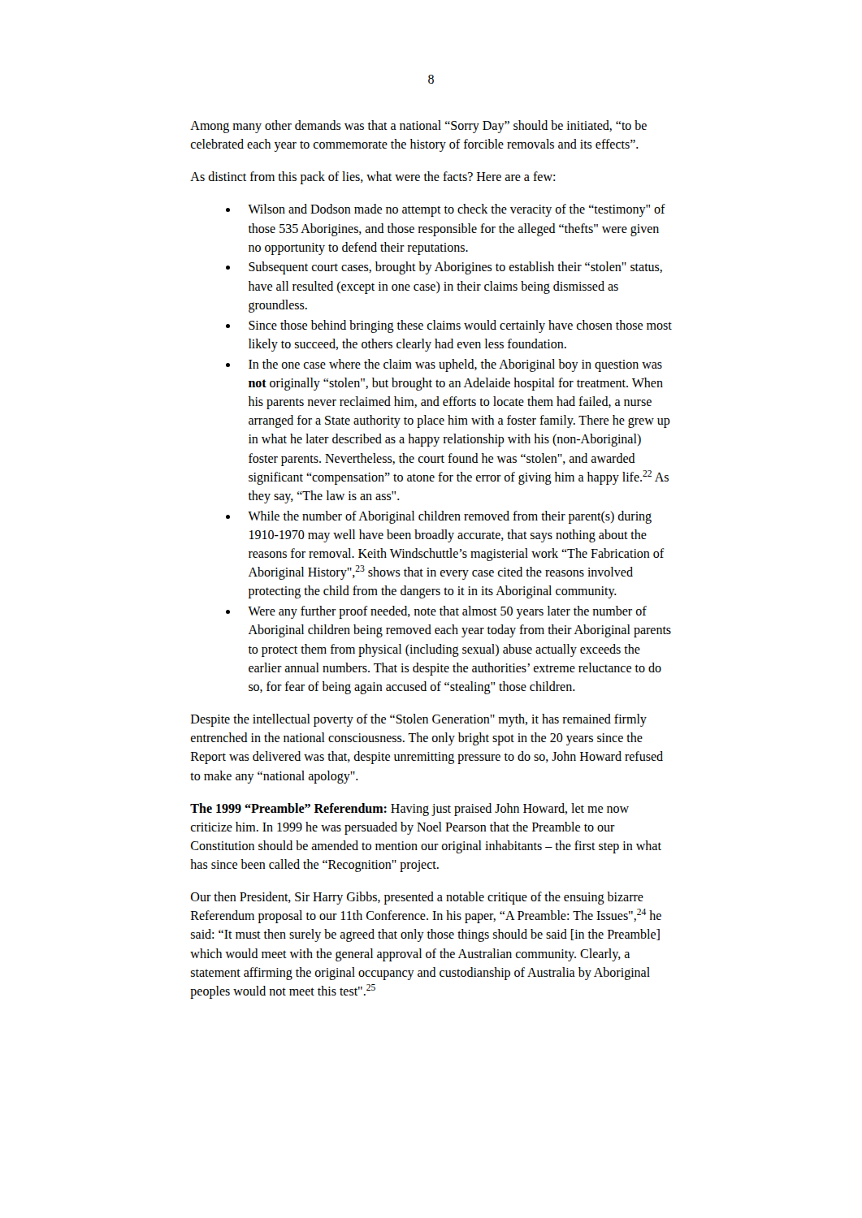8
Among many other demands was that a national “Sorry Day” should be initiated, “to be celebrated each year to commemorate the history of forcible removals and its effects”.
As distinct from this pack of lies, what were the facts? Here are a few:
Wilson and Dodson made no attempt to check the veracity of the “testimony" of those 535 Aborigines, and those responsible for the alleged “thefts" were given no opportunity to defend their reputations.
Subsequent court cases, brought by Aborigines to establish their “stolen" status, have all resulted (except in one case) in their claims being dismissed as groundless.
Since those behind bringing these claims would certainly have chosen those most likely to succeed, the others clearly had even less foundation.
In the one case where the claim was upheld, the Aboriginal boy in question was not originally “stolen", but brought to an Adelaide hospital for treatment. When his parents never reclaimed him, and efforts to locate them had failed, a nurse arranged for a State authority to place him with a foster family. There he grew up in what he later described as a happy relationship with his (non-Aboriginal) foster parents. Nevertheless, the court found he was “stolen", and awarded significant “compensation” to atone for the error of giving him a happy life.22 As they say, “The law is an ass".
While the number of Aboriginal children removed from their parent(s) during 1910-1970 may well have been broadly accurate, that says nothing about the reasons for removal. Keith Windschuttle’s magisterial work “The Fabrication of Aboriginal History",23 shows that in every case cited the reasons involved protecting the child from the dangers to it in its Aboriginal community.
Were any further proof needed, note that almost 50 years later the number of Aboriginal children being removed each year today from their Aboriginal parents to protect them from physical (including sexual) abuse actually exceeds the earlier annual numbers. That is despite the authorities’ extreme reluctance to do so, for fear of being again accused of “stealing" those children.
Despite the intellectual poverty of the “Stolen Generation" myth, it has remained firmly entrenched in the national consciousness. The only bright spot in the 20 years since the Report was delivered was that, despite unremitting pressure to do so, John Howard refused to make any “national apology".
The 1999 “Preamble” Referendum: Having just praised John Howard, let me now criticize him. In 1999 he was persuaded by Noel Pearson that the Preamble to our Constitution should be amended to mention our original inhabitants – the first step in what has since been called the “Recognition" project.
Our then President, Sir Harry Gibbs, presented a notable critique of the ensuing bizarre Referendum proposal to our 11th Conference. In his paper, “A Preamble: The Issues",24 he said: “It must then surely be agreed that only those things should be said [in the Preamble] which would meet with the general approval of the Australian community. Clearly, a statement affirming the original occupancy and custodianship of Australia by Aboriginal peoples would not meet this test".25